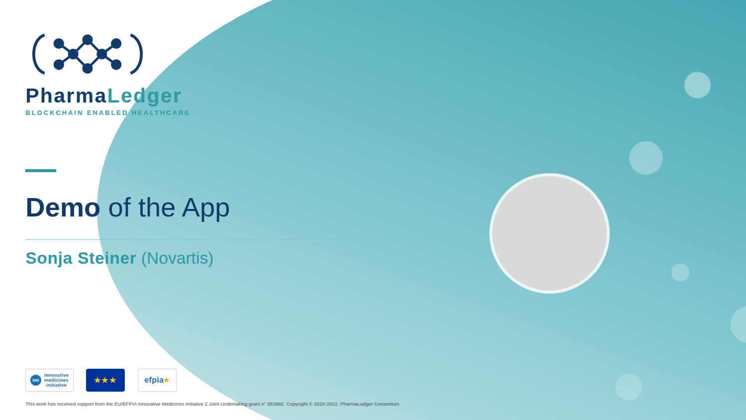Pharma Ledger
BLOCKCHAIN ENABLED HEALTHCARE
Demo of the App
Sonja Steiner (Novartis)
imiinnovative
medicines
initiative
★★★
efpia★
This work has received support from the EU/EFPIA Innovative Medicines Initiative 2 Joint Undertaking grant n° 853992. Copyright © 2020-2022, PharmaLedger Consortium